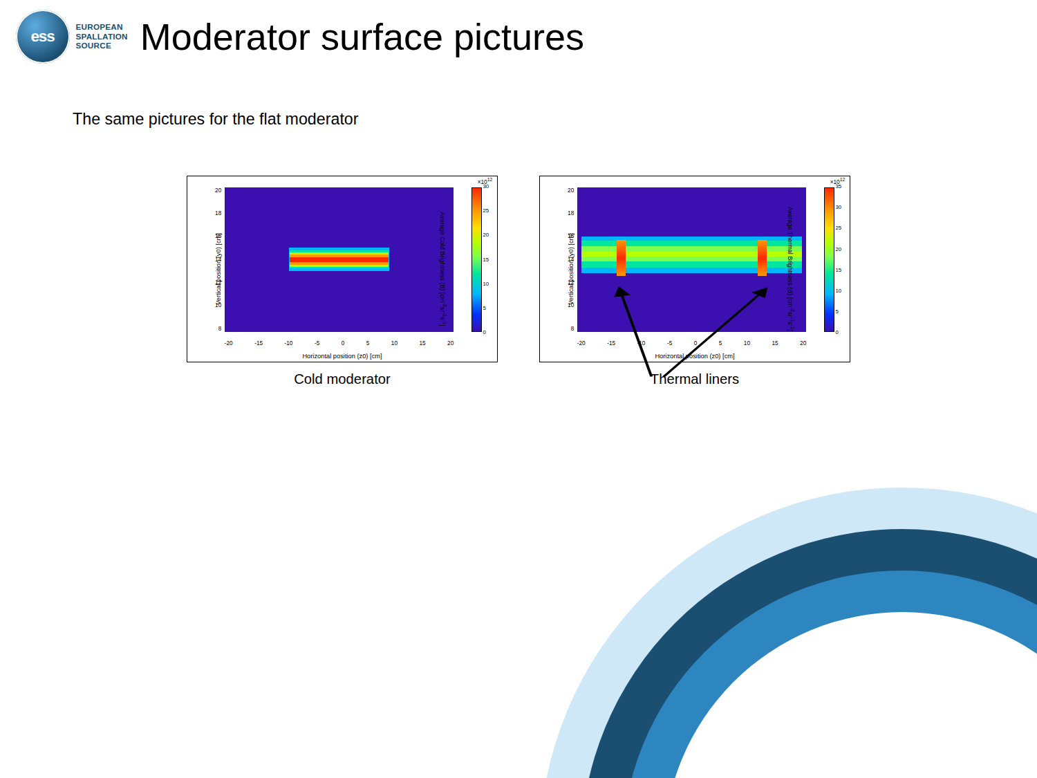ess
European
Spallation
Source
Moderator surface pictures
The same pictures for the flat moderator
×1012
302520151050
Average Cold Brightness (B) [cm-2sr-1s-1]
Vertical position (y0) [cm]
2018161412108
-20-15-10-505101520
Horizontal position (z0) [cm]
Cold moderator
×1012
35302520151050
Average Thermal Brightness (B) [cm-2sr-1s-1]
Vertical position (y0) [cm]
2018161412108
-20-15-10-505101520
Horizontal position (z0) [cm]
Thermal liners